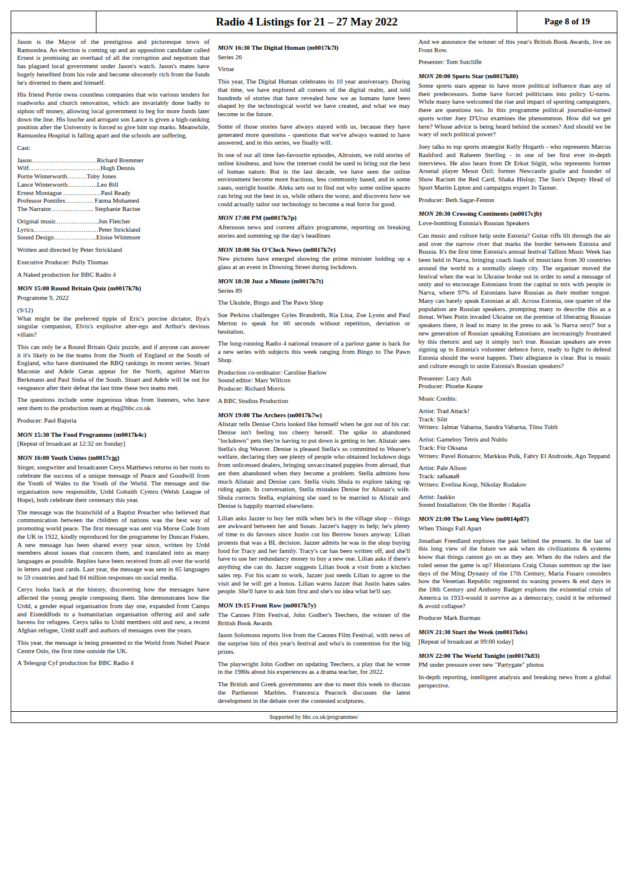Radio 4 Listings for 21 – 27 May 2022
Page 8 of 19
Jason is the Mayor of the prestigious and picturesque town of Ramsonlea. An election is coming up and an opposition candidate called Ernest is promising an overhaul of all the corruption and nepotism that has plagued local government under Jason's watch. Jason's mates have hugely benefited from his rule and become obscenely rich from the funds he's diverted to them and himself.
His friend Portie owns countless companies that win various tenders for roadworks and church renovation, which are invariably done badly to siphon off money, allowing local government to beg for more funds later down the line. His louche and arrogant son Lance is given a high-ranking position after the University is forced to give him top marks. Meanwhile, Ramsonlea Hospital is falling apart and the schools are suffering.
Cast:
Jason…………………………Richard Bremmer
Wilf……………………………Hugh Dennis
Portie Winterworth………Toby Jones
Lance Winterworth…………..Leo Bill
Ernest Montague………………Paul Ready
Professor Pontifex…………. Fatma Mohamed
The Narrator……………….. Stephanie Racine
Original music………………..Jon Fletcher
Lyrics…………………………Peter Strickland
Sound Design………………..Eloise Whitmore
Written and directed by Peter Strickland
Executive Producer: Polly Thomas
A Naked production for BBC Radio 4
MON 15:00 Round Britain Quiz (m0017k7h)
Programme 9, 2022
(9/12)
What might be the preferred tipple of Eric's porcine dictator, Ilya's singular companion, Elvis's explosive alter-ego and Arthur's devious villain?
This can only be a Round Britain Quiz puzzle, and if anyone can answer it it's likely to be the teams from the North of England or the South of England, who have dominated the RBQ rankings in recent series. Stuart Maconie and Adele Geras appear for the North, against Marcus Berkmann and Paul Sinha of the South. Stuart and Adele will be out for vengeance after their defeat the last time these two teams met.
The questions include some ingenious ideas from listeners, who have sent them to the production team at rbq@bbc.co.uk
Producer: Paul Bajoria
MON 15:30 The Food Programme (m0017k4c)
[Repeat of broadcast at 12:32 on Sunday]
MON 16:00 Youth Unites (m0017cjg)
Singer, songwriter and broadcaster Cerys Matthews returns to her roots to celebrate the success of a unique message of Peace and Goodwill from the Youth of Wales to the Youth of the World. The message and the organisation now responsible, Urdd Gobaith Cymru (Welsh League of Hope), both celebrate their centenary this year.
The message was the brainchild of a Baptist Preacher who believed that communication between the children of nations was the best way of promoting world peace. The first message was sent via Morse Code from the UK in 1922, kindly reproduced for the programme by Duncan Fisken. A new message has been shared every year since, written by Urdd members about issues that concern them, and translated into as many languages as possible. Replies have been received from all over the world in letters and post cards. Last year, the message was sent in 65 languages to 59 countries and had 84 million responses on social media.
Cerys looks back at the history, discovering how the messages have affected the young people composing them. She demonstrates how the Urdd, a gender equal organisation from day one, expanded from Camps and Eisteddfods to a humanitarian organisation offering aid and safe havens for refugees. Cerys talks to Urdd members old and new, a recent Afghan refugee, Urdd staff and authors of messages over the years.
This year, the message is being presented to the World from Nobel Peace Centre Oslo, the first time outside the UK.
A Telesgop Cyf production for BBC Radio 4
MON 16:30 The Digital Human (m0017k7l)
Series 26
Virtue
This year, The Digital Human celebrates its 10 year anniversary. During that time, we have explored all corners of the digital realm, and told hundreds of stories that have revealed how we as humans have been shaped by the technological world we have created, and what we may become in the future.
Some of those stories have always stayed with us, because they have generated more questions - questions that we've always wanted to have answered, and in this series, we finally will.
In one of our all time fan-favourite episodes, Altruism, we told stories of online kindness, and how the internet could be used to bring out the best of human nature. But in the last decade, we have seen the online environment become more fractious, less community based, and in some cases, outright hostile. Aleks sets out to find out why some online spaces can bring out the best in us, while others the worst, and discovers how we could actually tailor our technology to become a real force for good.
MON 17:00 PM (m0017k7p)
Afternoon news and current affairs programme, reporting on breaking stories and summing up the day's headlines
MON 18:00 Six O'Clock News (m0017k7r)
New pictures have emerged showing the prime minister holding up a glass at an event in Downing Street during lockdown.
MON 18:30 Just a Minute (m0017k7t)
Series 89
The Ukulele, Bingo and The Pawn Shop
Sue Perkins challenges Gyles Brandreth, Ria Lina, Zoe Lyons and Paul Merton to speak for 60 seconds without repetition, deviation or hesitation.
The long-running Radio 4 national treasure of a parlour game is back for a new series with subjects this week ranging from Bingo to The Pawn Shop.
Production co-ordinator: Caroline Barlow
Sound editor: Marc Willcox
Producer: Richard Morris
A BBC Studios Production
MON 19:00 The Archers (m0017k7w)
Alistair tells Denise Chris looked like himself when he got out of his car. Denise isn't feeling too cheery herself. The spike in abandoned "lockdown" pets they're having to put down is getting to her. Alistair sees Stella's dog Weaver. Denise is pleased Stella's so committed to Weaver's welfare, declaring they see plenty of people who obtained lockdown dogs from unlicensed dealers, bringing unvaccinated puppies from abroad, that are then abandoned when they become a problem. Stella admires how much Alistair and Denise care. Stella visits Shula to explore taking up riding again. In conversation, Stella mistakes Denise for Alistair's wife. Shula corrects Stella, explaining she used to be married to Alistair and Denise is happily married elsewhere.
Lilian asks Jazzer to buy her milk when he's in the village shop – things are awkward between her and Susan. Jazzer's happy to help; he's plenty of time to do favours since Justin cut his Berrow hours anyway. Lilian protests that was a BL decision. Jazzer admits he was in the shop buying food for Tracy and her family. Tracy's car has been written off, and she'll have to use her redundancy money to buy a new one. Lilian asks if there's anything she can do. Jazzer suggests Lilian book a visit from a kitchen sales rep. For his scam to work, Jazzer just needs Lilian to agree to the visit and he will get a bonus. Lilian warns Jazzer that Justin hates sales people. She'll have to ask him first and she's no idea what he'll say.
MON 19:15 Front Row (m0017k7y)
The Cannes Film Festival, John Godber's Teechers, the winner of the British Book Awards
Jason Solomons reports live from the Cannes Film Festival, with news of the surprise hits of this year's festival and who's in contention for the big prizes.
The playwright John Godber on updating Teechers, a play that he wrote in the 1980s about his experiences as a drama teacher, for 2022.
The British and Greek governments are due to meet this week to discuss the Parthenon Marbles. Francesca Peacock discusses the latest development in the debate over the contested sculptures.
And we announce the winner of this year's British Book Awards, live on Front Row.
Presenter: Tom Sutcliffe
MON 20:00 Sports Star (m0017k80)
Some sports stars appear to have more political influence than any of their predecessors. Some have forced politicians into policy U-turns. While many have welcomed the rise and impact of sporting campaigners, there are questions too. In this programme political journalist-turned sports writer Joey D'Urso examines the phenomenon. How did we get here? Whose advice is being heard behind the scenes? And should we be wary of such political power?
Joey talks to top sports strategist Kelly Hogarth - who represents Marcus Rashford and Raheem Sterling - in one of her first ever in-depth interviews. He also hears from Dr Erkut Sögüt, who represents former Arsenal player Mesut Özil; former Newcastle goalie and founder of Show Racism the Red Card, Shaka Hislop; The Sun's Deputy Head of Sport Martin Lipton and campaigns expert Jo Tanner.
Producer: Beth Sagar-Fenton
MON 20:30 Crossing Continents (m0017cjb)
Love-bombing Estonia's Russian Speakers
Can music and culture help unite Estonia? Guitar riffs lilt through the air and over the narrow river that marks the border between Estonia and Russia. It's the first time Estonia's annual festival Tallinn Music Week has been held in Narva, bringing coach loads of musicians from 30 countries around the world to a normally sleepy city. The organiser moved the festival when the war in Ukraine broke out in order to send a message of unity and to encourage Estonians from the capital to mix with people in Narva, where 97% of Estonians have Russian as their mother tongue. Many can barely speak Estonian at all. Across Estonia, one quarter of the population are Russian speakers, prompting many to describe this as a threat. When Putin invaded Ukraine on the premise of liberating Russian speakers there, it lead to many in the press to ask 'is Narva next?' but a new generation of Russian speaking Estonians are increasingly frustrated by this rhetoric and say it simply isn't true. Russian speakers are even signing up to Estonia's volunteer defence force, ready to fight to defend Estonia should the worst happen. Their allegiance is clear. But is music and culture enough to unite Estonia's Russian speakers?
Presenter: Lucy Ash
Producer: Phoebe Keane
Music Credits:
Artist: Trad Attack!
Track: Sõit
Writers: Jalmar Vabarna, Sandra Vabarna, Tõnu Tubli
Artist: Gameboy Tetris and Nublu
Track: Für Oksana
Writers: Pavel Botsarov, Markkus Pulk, Fabry El Androide, Ago Teppand
Artist: Pale Alison
Track: забывай
Writers: Evelina Koop, Nikolay Rudakov
Artist: Jaakko
Sound Installation: On the Border / Rajalla
MON 21:00 The Long View (m0014p87)
When Things Fall Apart
Jonathan Freedland explores the past behind the present. In the last of this long view of the future we ask when do civilizations & systems know that things cannot go on as they are. When do the rulers and the ruled sense the game is up? Historians Craig Clunas summon up the last days of the Ming Dynasty of the 17th Century, Maria Fusaro considers how the Venetian Republic registered its waning powers & end days in the 18th Century and Anthony Badger explores the existential crisis of America in 1933-would it survive as a democracy, could it be reformed & avoid collapse?
Producer Mark Burman
MON 21:30 Start the Week (m0017k6s)
[Repeat of broadcast at 09:00 today]
MON 22:00 The World Tonight (m0017k83)
PM under pressure over new "Partygate" photos
In-depth reporting, intelligent analysis and breaking news from a global perspective.
Supported by bbc.co.uk/programmes/